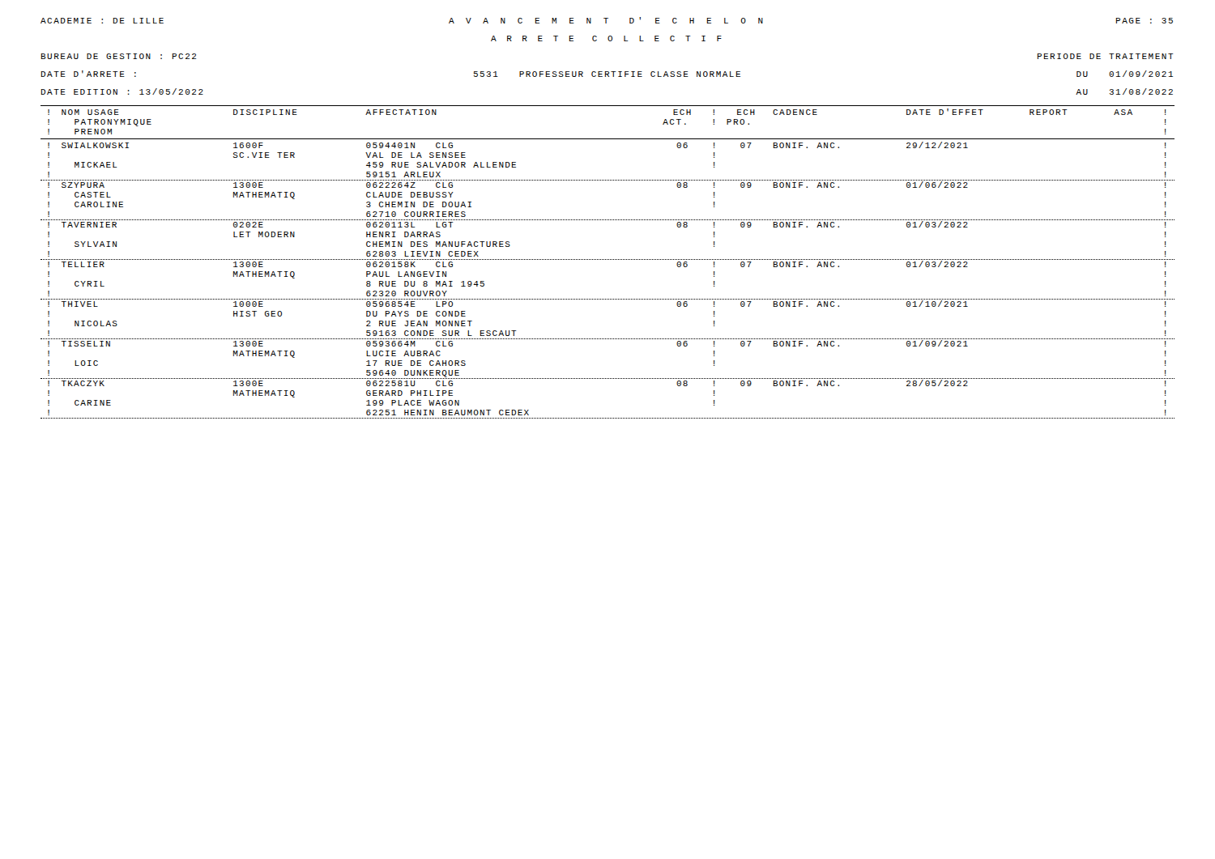ACADEMIE : DE LILLE
A V A N C E M E N T D' E C H E L O N
PAGE : 35
A R R E T E C O L L E C T I F
BUREAU DE GESTION : PC22
PERIODE DE TRAITEMENT
DATE D'ARRETE :
5531 PROFESSEUR CERTIFIE CLASSE NORMALE
DU 01/09/2021
DATE EDITION : 13/05/2022
AU 31/08/2022
| ! | NOM USAGE | DISCIPLINE | AFFECTATION | ECH | ! | ECH | CADENCE | DATE D'EFFET | REPORT | ASA | ! |
| --- | --- | --- | --- | --- | --- | --- | --- | --- | --- | --- | --- |
| ! | PATRONYMIQUE | | | ACT. | ! | PRO. | | | | | ! |
| ! | PRENOM | | | | | | | | | | ! |
| ! | SWIALKOWSKI | 1600F | 0594401N CLG | 06 | ! | 07 | BONIF. ANC. | 29/12/2021 | | | ! |
| ! | | SC.VIE TER | VAL DE LA SENSEE | | ! | | | | | | ! |
| ! | MICKAEL | | 459 RUE SALVADOR ALLENDE | | ! | | | | | | ! |
| ! | | | 59151 ARLEUX | | | | | | | | ! |
| ! | SZYPURA | 1300E | 0622264Z CLG | 08 | ! | 09 | BONIF. ANC. | 01/06/2022 | | | ! |
| ! | CASTEL | MATHEMATIQ | CLAUDE DEBUSSY | | ! | | | | | | ! |
| ! | CAROLINE | | 3 CHEMIN DE DOUAI | | ! | | | | | | ! |
| ! | | | 62710 COURRIERES | | | | | | | | ! |
| ! | TAVERNIER | 0202E | 0620113L LGT | 08 | ! | 09 | BONIF. ANC. | 01/03/2022 | | | ! |
| ! | | LET MODERN | HENRI DARRAS | | ! | | | | | | ! |
| ! | SYLVAIN | | CHEMIN DES MANUFACTURES | | ! | | | | | | ! |
| ! | | | 62803 LIEVIN CEDEX | | | | | | | | ! |
| ! | TELLIER | 1300E | 0620158K CLG | 06 | ! | 07 | BONIF. ANC. | 01/03/2022 | | | ! |
| ! | | MATHEMATIQ | PAUL LANGEVIN | | ! | | | | | | ! |
| ! | CYRIL | | 8 RUE DU 8 MAI 1945 | | ! | | | | | | ! |
| ! | | | 62320 ROUVROY | | | | | | | | ! |
| ! | THIVEL | 1000E | 0596854E LPO | 06 | ! | 07 | BONIF. ANC. | 01/10/2021 | | | ! |
| ! | | HIST GEO | DU PAYS DE CONDE | | ! | | | | | | ! |
| ! | NICOLAS | | 2 RUE JEAN MONNET | | ! | | | | | | ! |
| ! | | | 59163 CONDE SUR L ESCAUT | | | | | | | | ! |
| ! | TISSELIN | 1300E | 0593664M CLG | 06 | ! | 07 | BONIF. ANC. | 01/09/2021 | | | ! |
| ! | | MATHEMATIQ | LUCIE AUBRAC | | ! | | | | | | ! |
| ! | LOIC | | 17 RUE DE CAHORS | | ! | | | | | | ! |
| ! | | | 59640 DUNKERQUE | | | | | | | | ! |
| ! | TKACZYK | 1300E | 0622581U CLG | 08 | ! | 09 | BONIF. ANC. | 28/05/2022 | | | ! |
| ! | | MATHEMATIQ | GERARD PHILIPE | | ! | | | | | | ! |
| ! | CARINE | | 199 PLACE WAGON | | ! | | | | | | ! |
| ! | | | 62251 HENIN BEAUMONT CEDEX | | | | | | | | ! |